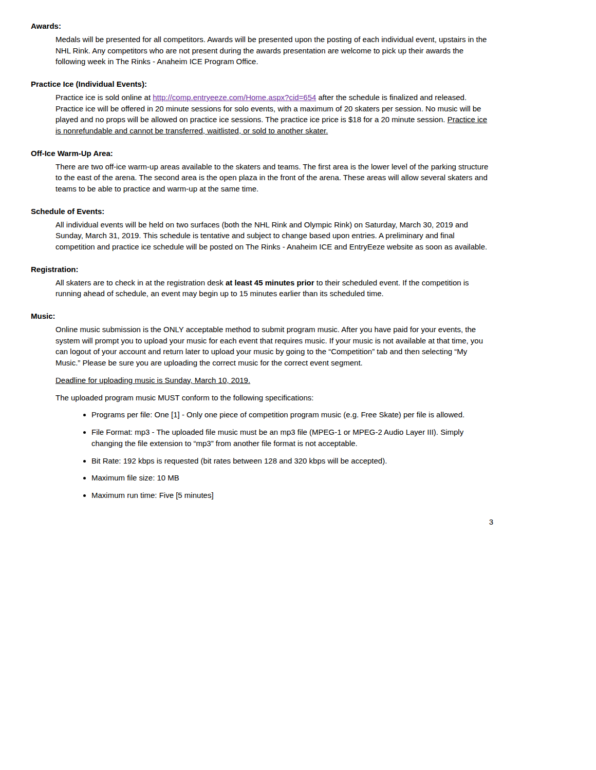Awards:
Medals will be presented for all competitors. Awards will be presented upon the posting of each individual event, upstairs in the NHL Rink. Any competitors who are not present during the awards presentation are welcome to pick up their awards the following week in The Rinks - Anaheim ICE Program Office.
Practice Ice (Individual Events):
Practice ice is sold online at http://comp.entryeeze.com/Home.aspx?cid=654 after the schedule is finalized and released. Practice ice will be offered in 20 minute sessions for solo events, with a maximum of 20 skaters per session. No music will be played and no props will be allowed on practice ice sessions. The practice ice price is $18 for a 20 minute session. Practice ice is nonrefundable and cannot be transferred, waitlisted, or sold to another skater.
Off-Ice Warm-Up Area:
There are two off-ice warm-up areas available to the skaters and teams. The first area is the lower level of the parking structure to the east of the arena. The second area is the open plaza in the front of the arena. These areas will allow several skaters and teams to be able to practice and warm-up at the same time.
Schedule of Events:
All individual events will be held on two surfaces (both the NHL Rink and Olympic Rink) on Saturday, March 30, 2019 and Sunday, March 31, 2019. This schedule is tentative and subject to change based upon entries. A preliminary and final competition and practice ice schedule will be posted on The Rinks - Anaheim ICE and EntryEeze website as soon as available.
Registration:
All skaters are to check in at the registration desk at least 45 minutes prior to their scheduled event. If the competition is running ahead of schedule, an event may begin up to 15 minutes earlier than its scheduled time.
Music:
Online music submission is the ONLY acceptable method to submit program music. After you have paid for your events, the system will prompt you to upload your music for each event that requires music. If your music is not available at that time, you can logout of your account and return later to upload your music by going to the “Competition” tab and then selecting “My Music.” Please be sure you are uploading the correct music for the correct event segment.
Deadline for uploading music is Sunday, March 10, 2019.
The uploaded program music MUST conform to the following specifications:
Programs per file: One [1] - Only one piece of competition program music (e.g. Free Skate) per file is allowed.
File Format: mp3 - The uploaded file music must be an mp3 file (MPEG-1 or MPEG-2 Audio Layer III). Simply changing the file extension to “mp3” from another file format is not acceptable.
Bit Rate: 192 kbps is requested (bit rates between 128 and 320 kbps will be accepted).
Maximum file size: 10 MB
Maximum run time: Five [5 minutes]
3